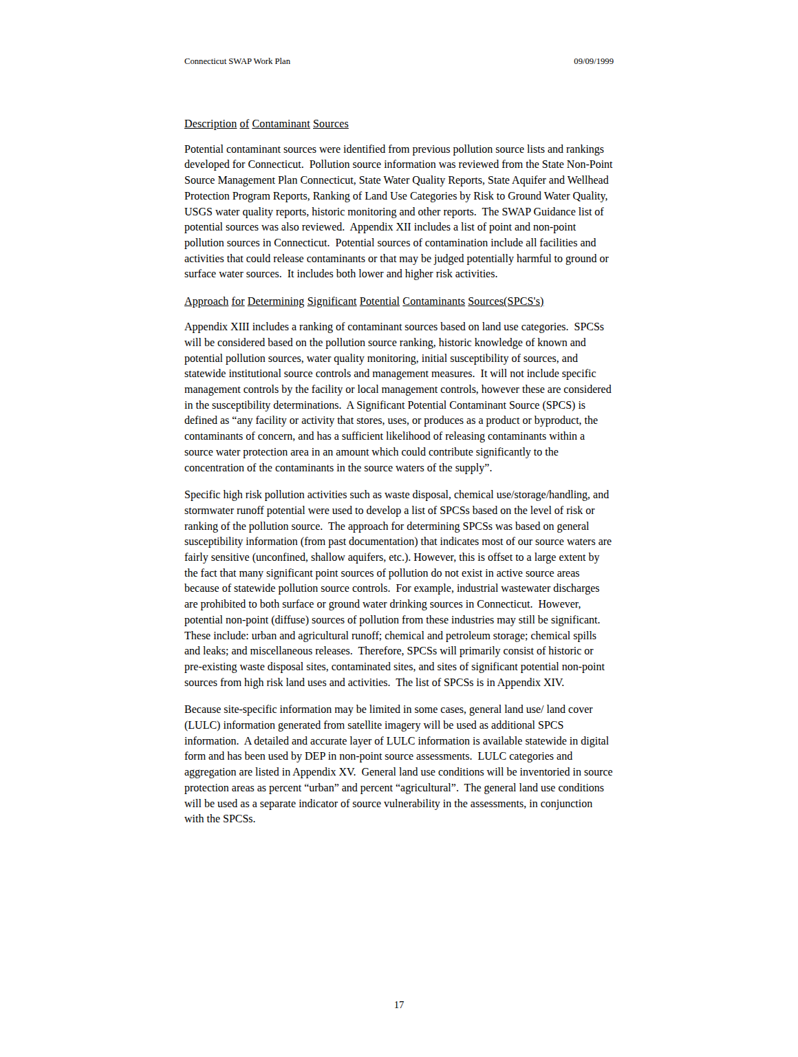Connecticut SWAP Work Plan
09/09/1999
Description of Contaminant Sources
Potential contaminant sources were identified from previous pollution source lists and rankings developed for Connecticut. Pollution source information was reviewed from the State Non-Point Source Management Plan Connecticut, State Water Quality Reports, State Aquifer and Wellhead Protection Program Reports, Ranking of Land Use Categories by Risk to Ground Water Quality, USGS water quality reports, historic monitoring and other reports. The SWAP Guidance list of potential sources was also reviewed. Appendix XII includes a list of point and non-point pollution sources in Connecticut. Potential sources of contamination include all facilities and activities that could release contaminants or that may be judged potentially harmful to ground or surface water sources. It includes both lower and higher risk activities.
Approach for Determining Significant Potential Contaminants Sources(SPCS's)
Appendix XIII includes a ranking of contaminant sources based on land use categories. SPCSs will be considered based on the pollution source ranking, historic knowledge of known and potential pollution sources, water quality monitoring, initial susceptibility of sources, and statewide institutional source controls and management measures. It will not include specific management controls by the facility or local management controls, however these are considered in the susceptibility determinations. A Significant Potential Contaminant Source (SPCS) is defined as “any facility or activity that stores, uses, or produces as a product or byproduct, the contaminants of concern, and has a sufficient likelihood of releasing contaminants within a source water protection area in an amount which could contribute significantly to the concentration of the contaminants in the source waters of the supply”.
Specific high risk pollution activities such as waste disposal, chemical use/storage/handling, and stormwater runoff potential were used to develop a list of SPCSs based on the level of risk or ranking of the pollution source. The approach for determining SPCSs was based on general susceptibility information (from past documentation) that indicates most of our source waters are fairly sensitive (unconfined, shallow aquifers, etc.). However, this is offset to a large extent by the fact that many significant point sources of pollution do not exist in active source areas because of statewide pollution source controls. For example, industrial wastewater discharges are prohibited to both surface or ground water drinking sources in Connecticut. However, potential non-point (diffuse) sources of pollution from these industries may still be significant. These include: urban and agricultural runoff; chemical and petroleum storage; chemical spills and leaks; and miscellaneous releases. Therefore, SPCSs will primarily consist of historic or pre-existing waste disposal sites, contaminated sites, and sites of significant potential non-point sources from high risk land uses and activities. The list of SPCSs is in Appendix XIV.
Because site-specific information may be limited in some cases, general land use/ land cover (LULC) information generated from satellite imagery will be used as additional SPCS information. A detailed and accurate layer of LULC information is available statewide in digital form and has been used by DEP in non-point source assessments. LULC categories and aggregation are listed in Appendix XV. General land use conditions will be inventoried in source protection areas as percent “urban” and percent “agricultural”. The general land use conditions will be used as a separate indicator of source vulnerability in the assessments, in conjunction with the SPCSs.
17